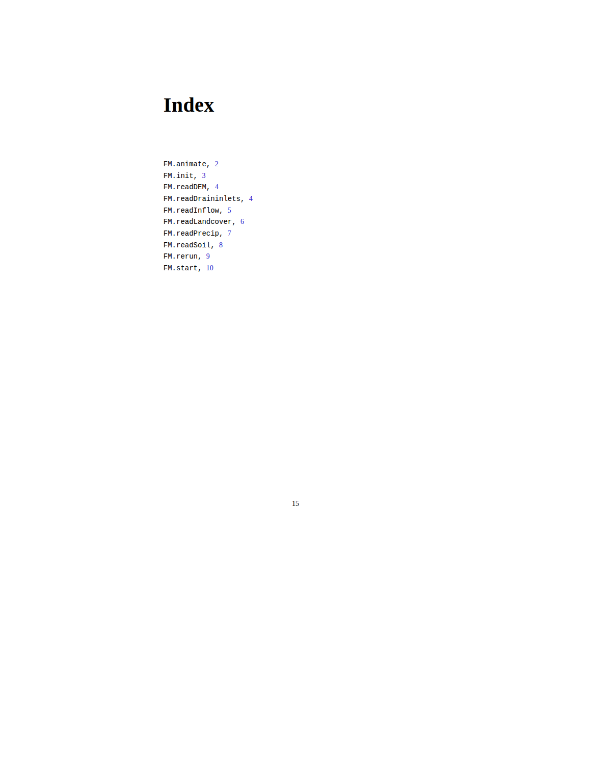Index
FM.animate, 2
FM.init, 3
FM.readDEM, 4
FM.readDraininlets, 4
FM.readInflow, 5
FM.readLandcover, 6
FM.readPrecip, 7
FM.readSoil, 8
FM.rerun, 9
FM.start, 10
15